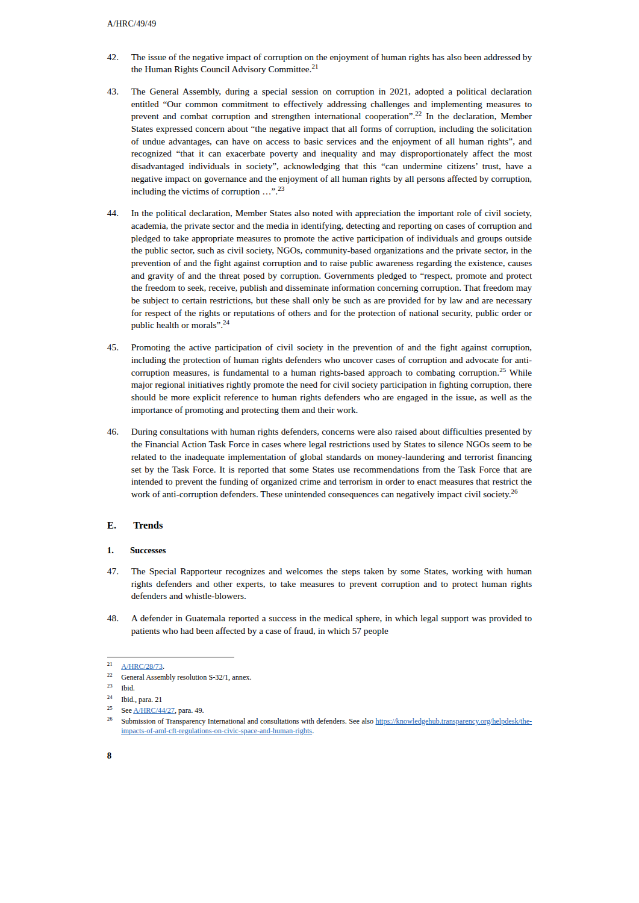A/HRC/49/49
42.
The issue of the negative impact of corruption on the enjoyment of human rights has also been addressed by the Human Rights Council Advisory Committee.21
43.
The General Assembly, during a special session on corruption in 2021, adopted a political declaration entitled “Our common commitment to effectively addressing challenges and implementing measures to prevent and combat corruption and strengthen international cooperation”.22 In the declaration, Member States expressed concern about “the negative impact that all forms of corruption, including the solicitation of undue advantages, can have on access to basic services and the enjoyment of all human rights”, and recognized “that it can exacerbate poverty and inequality and may disproportionately affect the most disadvantaged individuals in society”, acknowledging that this “can undermine citizens’ trust, have a negative impact on governance and the enjoyment of all human rights by all persons affected by corruption, including the victims of corruption …”.23
44.
In the political declaration, Member States also noted with appreciation the important role of civil society, academia, the private sector and the media in identifying, detecting and reporting on cases of corruption and pledged to take appropriate measures to promote the active participation of individuals and groups outside the public sector, such as civil society, NGOs, community-based organizations and the private sector, in the prevention of and the fight against corruption and to raise public awareness regarding the existence, causes and gravity of and the threat posed by corruption. Governments pledged to “respect, promote and protect the freedom to seek, receive, publish and disseminate information concerning corruption. That freedom may be subject to certain restrictions, but these shall only be such as are provided for by law and are necessary for respect of the rights or reputations of others and for the protection of national security, public order or public health or morals”.24
45.
Promoting the active participation of civil society in the prevention of and the fight against corruption, including the protection of human rights defenders who uncover cases of corruption and advocate for anti-corruption measures, is fundamental to a human rights-based approach to combating corruption.25 While major regional initiatives rightly promote the need for civil society participation in fighting corruption, there should be more explicit reference to human rights defenders who are engaged in the issue, as well as the importance of promoting and protecting them and their work.
46.
During consultations with human rights defenders, concerns were also raised about difficulties presented by the Financial Action Task Force in cases where legal restrictions used by States to silence NGOs seem to be related to the inadequate implementation of global standards on money-laundering and terrorist financing set by the Task Force. It is reported that some States use recommendations from the Task Force that are intended to prevent the funding of organized crime and terrorism in order to enact measures that restrict the work of anti-corruption defenders. These unintended consequences can negatively impact civil society.26
E. Trends
1. Successes
47.
The Special Rapporteur recognizes and welcomes the steps taken by some States, working with human rights defenders and other experts, to take measures to prevent corruption and to protect human rights defenders and whistle-blowers.
48.
A defender in Guatemala reported a success in the medical sphere, in which legal support was provided to patients who had been affected by a case of fraud, in which 57 people
21
A/HRC/28/73.
22
General Assembly resolution S-32/1, annex.
23
Ibid.
24
Ibid., para. 21
25
See A/HRC/44/27, para. 49.
26
Submission of Transparency International and consultations with defenders. See also https://knowledgehub.transparency.org/helpdesk/the-impacts-of-aml-cft-regulations-on-civic-space-and-human-rights.
8